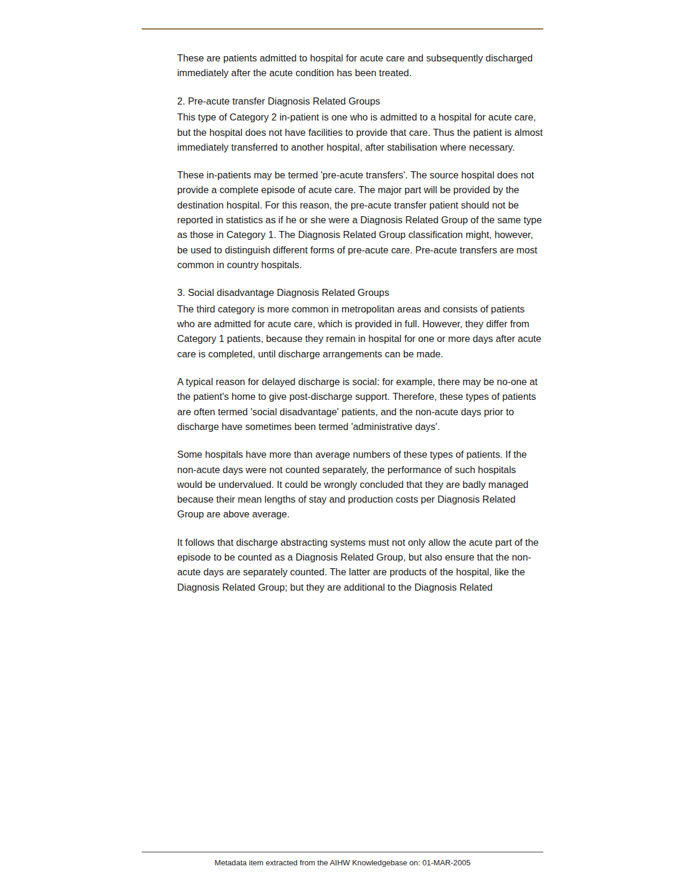These are patients admitted to hospital for acute care and subsequently discharged immediately after the acute condition has been treated.
2. Pre-acute transfer Diagnosis Related Groups
This type of Category 2 in-patient is one who is admitted to a hospital for acute care, but the hospital does not have facilities to provide that care. Thus the patient is almost immediately transferred to another hospital, after stabilisation where necessary.
These in-patients may be termed 'pre-acute transfers'. The source hospital does not provide a complete episode of acute care. The major part will be provided by the destination hospital. For this reason, the pre-acute transfer patient should not be reported in statistics as if he or she were a Diagnosis Related Group of the same type as those in Category 1. The Diagnosis Related Group classification might, however, be used to distinguish different forms of pre-acute care. Pre-acute transfers are most common in country hospitals.
3. Social disadvantage Diagnosis Related Groups
The third category is more common in metropolitan areas and consists of patients who are admitted for acute care, which is provided in full. However, they differ from Category 1 patients, because they remain in hospital for one or more days after acute care is completed, until discharge arrangements can be made.
A typical reason for delayed discharge is social: for example, there may be no-one at the patient's home to give post-discharge support. Therefore, these types of patients are often termed 'social disadvantage' patients, and the non-acute days prior to discharge have sometimes been termed 'administrative days'.
Some hospitals have more than average numbers of these types of patients. If the non-acute days were not counted separately, the performance of such hospitals would be undervalued. It could be wrongly concluded that they are badly managed because their mean lengths of stay and production costs per Diagnosis Related Group are above average.
It follows that discharge abstracting systems must not only allow the acute part of the episode to be counted as a Diagnosis Related Group, but also ensure that the non-acute days are separately counted. The latter are products of the hospital, like the Diagnosis Related Group; but they are additional to the Diagnosis Related
Metadata item extracted from the AIHW Knowledgebase on: 01-MAR-2005